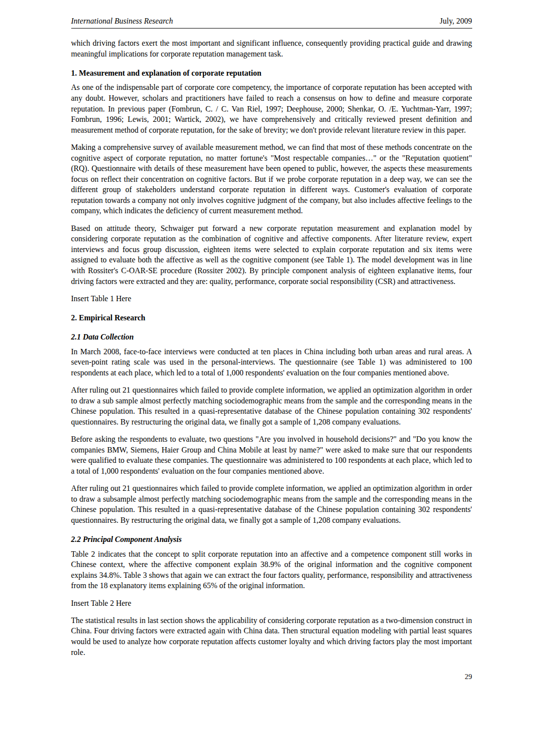International Business Research July, 2009
which driving factors exert the most important and significant influence, consequently providing practical guide and drawing meaningful implications for corporate reputation management task.
1. Measurement and explanation of corporate reputation
As one of the indispensable part of corporate core competency, the importance of corporate reputation has been accepted with any doubt. However, scholars and practitioners have failed to reach a consensus on how to define and measure corporate reputation. In previous paper (Fombrun, C. / C. Van Riel, 1997; Deephouse, 2000; Shenkar, O. /E. Yuchtman-Yarr, 1997; Fombrun, 1996; Lewis, 2001; Wartick, 2002), we have comprehensively and critically reviewed present definition and measurement method of corporate reputation, for the sake of brevity; we don't provide relevant literature review in this paper.
Making a comprehensive survey of available measurement method, we can find that most of these methods concentrate on the cognitive aspect of corporate reputation, no matter fortune's "Most respectable companies…" or the "Reputation quotient" (RQ). Questionnaire with details of these measurement have been opened to public, however, the aspects these measurements focus on reflect their concentration on cognitive factors. But if we probe corporate reputation in a deep way, we can see the different group of stakeholders understand corporate reputation in different ways. Customer's evaluation of corporate reputation towards a company not only involves cognitive judgment of the company, but also includes affective feelings to the company, which indicates the deficiency of current measurement method.
Based on attitude theory, Schwaiger put forward a new corporate reputation measurement and explanation model by considering corporate reputation as the combination of cognitive and affective components. After literature review, expert interviews and focus group discussion, eighteen items were selected to explain corporate reputation and six items were assigned to evaluate both the affective as well as the cognitive component (see Table 1). The model development was in line with Rossiter's C-OAR-SE procedure (Rossiter 2002). By principle component analysis of eighteen explanative items, four driving factors were extracted and they are: quality, performance, corporate social responsibility (CSR) and attractiveness.
Insert Table 1 Here
2. Empirical Research
2.1 Data Collection
In March 2008, face-to-face interviews were conducted at ten places in China including both urban areas and rural areas. A seven-point rating scale was used in the personal-interviews. The questionnaire (see Table 1) was administered to 100 respondents at each place, which led to a total of 1,000 respondents' evaluation on the four companies mentioned above.
After ruling out 21 questionnaires which failed to provide complete information, we applied an optimization algorithm in order to draw a sub sample almost perfectly matching sociodemographic means from the sample and the corresponding means in the Chinese population. This resulted in a quasi-representative database of the Chinese population containing 302 respondents' questionnaires. By restructuring the original data, we finally got a sample of 1,208 company evaluations.
Before asking the respondents to evaluate, two questions "Are you involved in household decisions?" and "Do you know the companies BMW, Siemens, Haier Group and China Mobile at least by name?" were asked to make sure that our respondents were qualified to evaluate these companies. The questionnaire was administered to 100 respondents at each place, which led to a total of 1,000 respondents' evaluation on the four companies mentioned above.
After ruling out 21 questionnaires which failed to provide complete information, we applied an optimization algorithm in order to draw a subsample almost perfectly matching sociodemographic means from the sample and the corresponding means in the Chinese population. This resulted in a quasi-representative database of the Chinese population containing 302 respondents' questionnaires. By restructuring the original data, we finally got a sample of 1,208 company evaluations.
2.2 Principal Component Analysis
Table 2 indicates that the concept to split corporate reputation into an affective and a competence component still works in Chinese context, where the affective component explain 38.9% of the original information and the cognitive component explains 34.8%. Table 3 shows that again we can extract the four factors quality, performance, responsibility and attractiveness from the 18 explanatory items explaining 65% of the original information.
Insert Table 2 Here
The statistical results in last section shows the applicability of considering corporate reputation as a two-dimension construct in China. Four driving factors were extracted again with China data. Then structural equation modeling with partial least squares would be used to analyze how corporate reputation affects customer loyalty and which driving factors play the most important role.
29